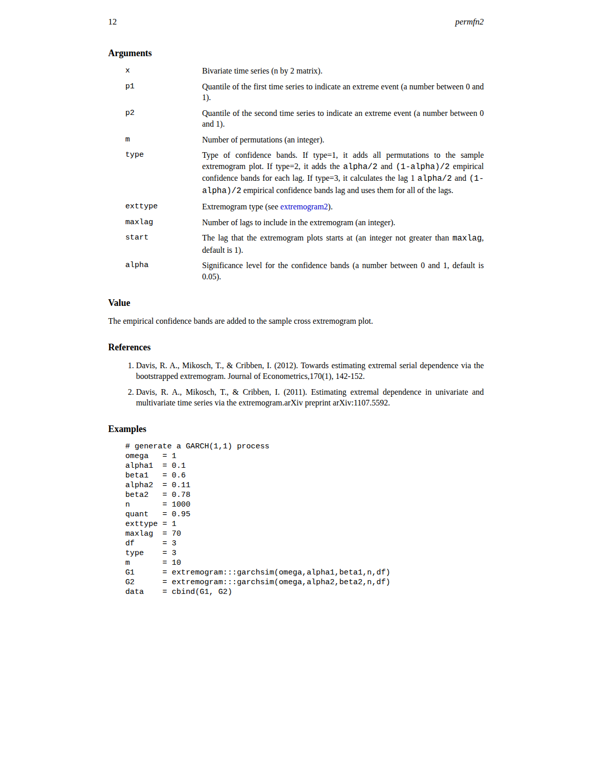12 permfn2
Arguments
x
Bivariate time series (n by 2 matrix).
p1
Quantile of the first time series to indicate an extreme event (a number between 0 and 1).
p2
Quantile of the second time series to indicate an extreme event (a number between 0 and 1).
m
Number of permutations (an integer).
type
Type of confidence bands. If type=1, it adds all permutations to the sample extremogram plot. If type=2, it adds the alpha/2 and (1-alpha)/2 empirical confidence bands for each lag. If type=3, it calculates the lag 1 alpha/2 and (1-alpha)/2 empirical confidence bands lag and uses them for all of the lags.
exttype
Extremogram type (see extremogram2).
maxlag
Number of lags to include in the extremogram (an integer).
start
The lag that the extremogram plots starts at (an integer not greater than maxlag, default is 1).
alpha
Significance level for the confidence bands (a number between 0 and 1, default is 0.05).
Value
The empirical confidence bands are added to the sample cross extremogram plot.
References
Davis, R. A., Mikosch, T., & Cribben, I. (2012). Towards estimating extremal serial dependence via the bootstrapped extremogram. Journal of Econometrics,170(1), 142-152.
Davis, R. A., Mikosch, T., & Cribben, I. (2011). Estimating extremal dependence in univariate and multivariate time series via the extremogram.arXiv preprint arXiv:1107.5592.
Examples
# generate a GARCH(1,1) process
omega   = 1
alpha1  = 0.1
beta1   = 0.6
alpha2  = 0.11
beta2   = 0.78
n       = 1000
quant   = 0.95
exttype = 1
maxlag  = 70
df      = 3
type    = 3
m       = 10
G1      = extremogram:::garchsim(omega,alpha1,beta1,n,df)
G2      = extremogram:::garchsim(omega,alpha2,beta2,n,df)
data    = cbind(G1, G2)